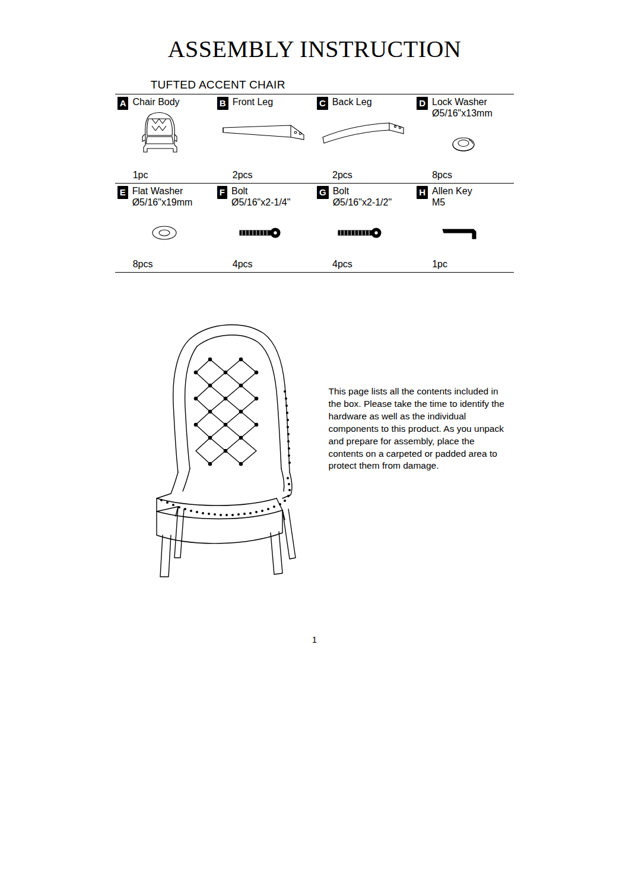ASSEMBLY INSTRUCTION
TUFTED ACCENT CHAIR
| A Chair Body 1pc | B Front Leg 2pcs | C Back Leg 2pcs | D Lock Washer Ø5/16"x13mm 8pcs |
| E Flat Washer Ø5/16"x19mm 8pcs | F Bolt Ø5/16"x2-1/4" 4pcs | G Bolt Ø5/16"x2-1/2" 4pcs | H Allen Key M5 1pc |
This page lists all the contents included in the box. Please take the time to identify the hardware as well as the individual components to this product. As you unpack and prepare for assembly, place the contents on a carpeted or padded area to protect them from damage.
1